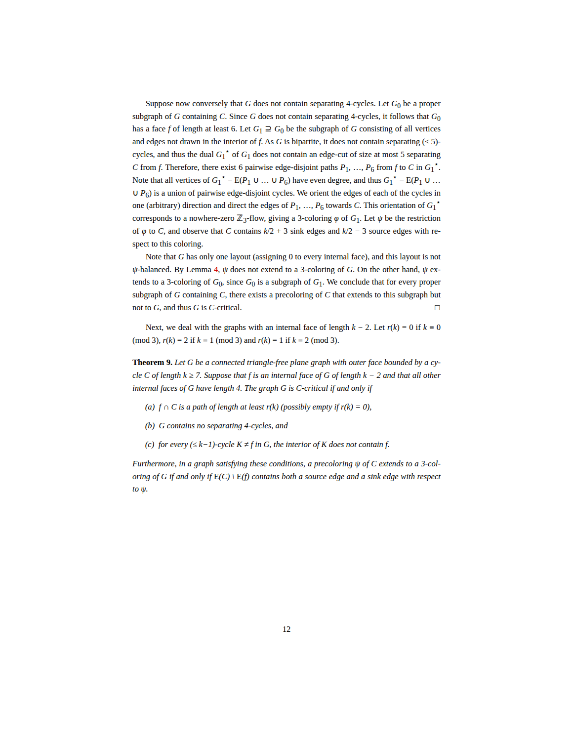Suppose now conversely that G does not contain separating 4-cycles. Let G0 be a proper subgraph of G containing C. Since G does not contain separating 4-cycles, it follows that G0 has a face f of length at least 6. Let G1 ⊇ G0 be the subgraph of G consisting of all vertices and edges not drawn in the interior of f. As G is bipartite, it does not contain separating (≤ 5)-cycles, and thus the dual G1⋆ of G1 does not contain an edge-cut of size at most 5 separating C from f. Therefore, there exist 6 pairwise edge-disjoint paths P1, …, P6 from f to C in G1⋆. Note that all vertices of G1⋆ − E(P1 ∪ … ∪ P6) have even degree, and thus G1⋆ − E(P1 ∪ … ∪ P6) is a union of pairwise edge-disjoint cycles. We orient the edges of each of the cycles in one (arbitrary) direction and direct the edges of P1, …, P6 towards C. This orientation of G1⋆ corresponds to a nowhere-zero ℤ3-flow, giving a 3-coloring φ of G1. Let ψ be the restriction of φ to C, and observe that C contains k/2 + 3 sink edges and k/2 − 3 source edges with respect to this coloring.
Note that G has only one layout (assigning 0 to every internal face), and this layout is not ψ-balanced. By Lemma 4, ψ does not extend to a 3-coloring of G. On the other hand, ψ extends to a 3-coloring of G0, since G0 is a subgraph of G1. We conclude that for every proper subgraph of G containing C, there exists a precoloring of C that extends to this subgraph but not to G, and thus G is C-critical.□
Next, we deal with the graphs with an internal face of length k − 2. Let r(k) = 0 if k ≡ 0 (mod 3), r(k) = 2 if k ≡ 1 (mod 3) and r(k) = 1 if k ≡ 2 (mod 3).
Theorem 9. Let G be a connected triangle-free plane graph with outer face bounded by a cycle C of length k ≥ 7. Suppose that f is an internal face of G of length k − 2 and that all other internal faces of G have length 4. The graph G is C-critical if and only if
(a) f ∩ C is a path of length at least r(k) (possibly empty if r(k) = 0),
(b) G contains no separating 4-cycles, and
(c) for every (≤ k−1)-cycle K ≠ f in G, the interior of K does not contain f.
Furthermore, in a graph satisfying these conditions, a precoloring ψ of C extends to a 3-coloring of G if and only if E(C) \ E(f) contains both a source edge and a sink edge with respect to ψ.
12